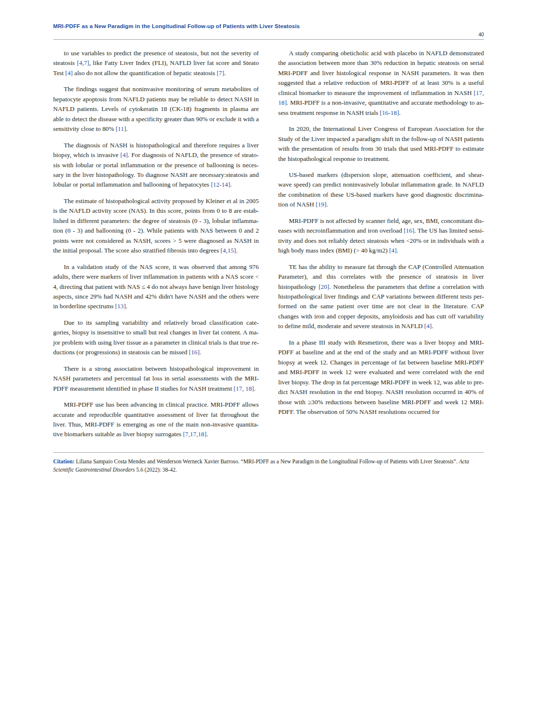MRI-PDFF as a New Paradigm in the Longitudinal Follow-up of Patients with Liver Steatosis
40
to use variables to predict the presence of steatosis, but not the severity of steatosis [4,7], like Fatty Liver Index (FLI), NAFLD liver fat score and Steato Test [4] also do not allow the quantification of hepatic steatosis [7].
The findings suggest that noninvasive monitoring of serum metabolites of hepatocyte apoptosis from NAFLD patients may be reliable to detect NASH in NAFLD patients. Levels of cytokeratin 18 (CK-18) fragments in plasma are able to detect the disease with a specificity greater than 90% or exclude it with a sensitivity close to 80% [11].
The diagnosis of NASH is histopathological and therefore requires a liver biopsy, which is invasive [4]. For diagnosis of NAFLD, the presence of steatosis with lobular or portal inflammation or the presence of ballooning is necessary in the liver histopathology. To diagnose NASH are necessary:steatosis and lobular or portal inflammation and ballooning of hepatocytes [12-14].
The estimate of histopathological activity proposed by Kleiner et al in 2005 is the NAFLD activity score (NAS). In this score, points from 0 to 8 are established in different parameters: the degree of steatosis (0 - 3), lobular inflammation (0 - 3) and ballooning (0 - 2). While patients with NAS between 0 and 2 points were not considered as NASH, scores > 5 were diagnosed as NASH in the initial proposal. The score also stratified fibrosis into degrees [4,15].
In a validation study of the NAS score, it was observed that among 976 adults, there were markers of liver inflammation in patients with a NAS score < 4, directing that patient with NAS ≤ 4 do not always have benign liver histology aspects, since 29% had NASH and 42% didn't have NASH and the others were in borderline spectrums [13].
Due to its sampling variability and relatively broad classification categories, biopsy is insensitive to small but real changes in liver fat content. A major problem with using liver tissue as a parameter in clinical trials is that true reductions (or progressions) in steatosis can be missed [16].
There is a strong association between histopathological improvement in NASH parameters and percentual fat loss in serial assessments with the MRI-PDFF measurement identified in phase II studies for NASH treatment [17, 18].
MRI-PDFF use has been advancing in clinical practice. MRI-PDFF allows accurate and reproducible quantitative assessment of liver fat throughout the liver. Thus, MRI-PDFF is emerging as one of the main non-invasive quantitative biomarkers suitable as liver biopsy surrogates [7,17,18].
A study comparing obeticholic acid with placebo in NAFLD demonstrated the association between more than 30% reduction in hepatic steatosis on serial MRI-PDFF and liver histological response in NASH parameters. It was then suggested that a relative reduction of MRI-PDFF of at least 30% is a useful clinical biomarker to measure the improvement of inflammation in NASH [17, 18]. MRI-PDFF is a non-invasive, quantitative and accurate methodology to assess treatment response in NASH trials [16-18].
In 2020, the International Liver Congress of European Association for the Study of the Liver impacted a paradigm shift in the follow-up of NASH patients with the presentation of results from 30 trials that used MRI-PDFF to estimate the histopathological response to treatment.
US-based markers (dispersion slope, attenuation coefficient, and shear-wave speed) can predict noninvasively lobular inflammation grade. In NAFLD the combination of these US-based markers have good diagnostic discrimination of NASH [19].
MRI-PDFF is not affected by scanner field, age, sex, BMI, concomitant diseases with necroinflammation and iron overload [16]. The US has limited sensitivity and does not reliably detect steatosis when <20% or in individuals with a high body mass index (BMI) (> 40 kg/m2) [4].
TE has the ability to measure fat through the CAP (Controlled Attenuation Parameter), and this correlates with the presence of steatosis in liver histopathology [20]. Nonetheless the parameters that define a correlation with histopathological liver findings and CAP variations between different tests performed on the same patient over time are not clear in the literature. CAP changes with iron and copper deposits, amyloidosis and has cutt off variability to define mild, moderate and severe steatosis in NAFLD [4].
In a phase III study with Resmetiron, there was a liver biopsy and MRI-PDFF at baseline and at the end of the study and an MRI-PDFF without liver biopsy at week 12. Changes in percentage of fat between baseline MRI-PDFF and MRI-PDFF in week 12 were evaluated and were correlated with the end liver biopsy. The drop in fat percentage MRI-PDFF in week 12, was able to predict NASH resolution in the end biopsy. NASH resolution occurred in 40% of those with ≥30% reductions between baseline MRI-PDFF and week 12 MRI-PDFF. The observation of 50% NASH resolutions occurred for
Citation: Liliana Sampaio Costa Mendes and Wenderson Werneck Xavier Barroso. “MRI-PDFF as a New Paradigm in the Longitudinal Follow-up of Patients with Liver Steatosis”. Acta Scientific Gastrointestinal Disorders 5.6 (2022): 38-42.